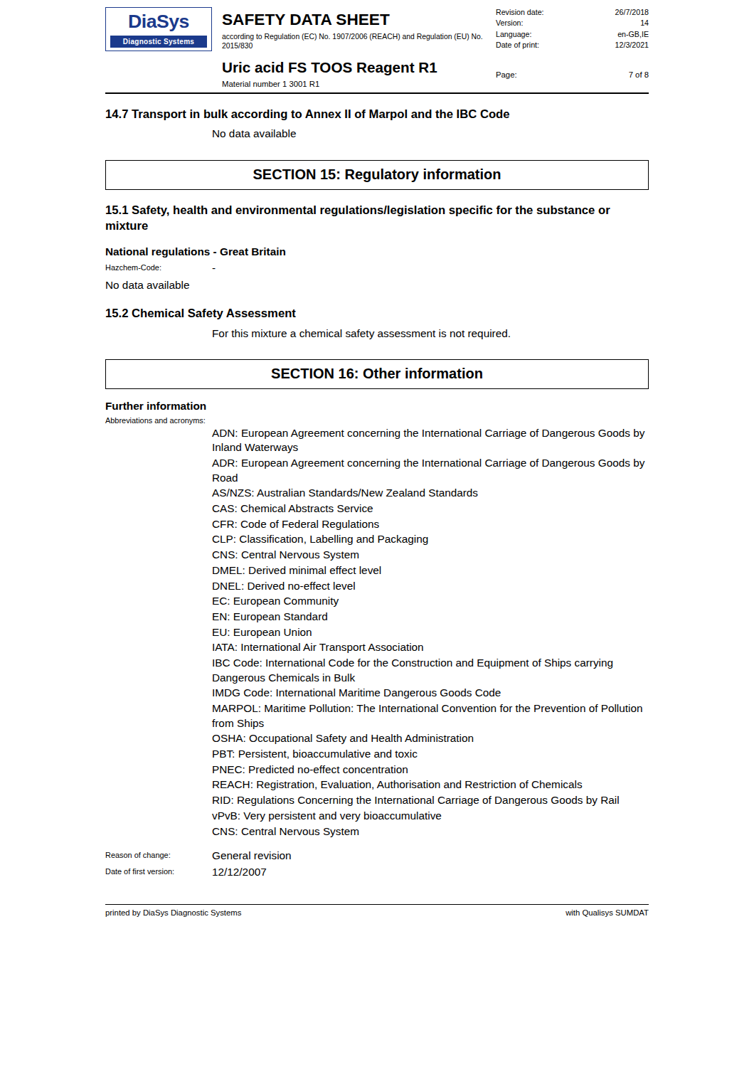DiaSys
Diagnostic Systems
SAFETY DATA SHEET
according to Regulation (EC) No. 1907/2006 (REACH) and Regulation (EU) No.
2015/830
Uric acid FS TOOS Reagent R1
Material number 1 3001 R1
| Revision date: | 26/7/2018 |
| Version: | 14 |
| Language: | en-GB,IE |
| Date of print: | 12/3/2021 |
Page: 7 of 8
14.7 Transport in bulk according to Annex II of Marpol and the IBC Code
No data available
SECTION 15: Regulatory information
15.1 Safety, health and environmental regulations/legislation specific for the substance or mixture
National regulations - Great Britain
Hazchem-Code:
-
No data available
15.2 Chemical Safety Assessment
For this mixture a chemical safety assessment is not required.
SECTION 16: Other information
Further information
Abbreviations and acronyms:
ADN: European Agreement concerning the International Carriage of Dangerous Goods by Inland Waterways
ADR: European Agreement concerning the International Carriage of Dangerous Goods by Road
AS/NZS: Australian Standards/New Zealand Standards
CAS: Chemical Abstracts Service
CFR: Code of Federal Regulations
CLP: Classification, Labelling and Packaging
CNS: Central Nervous System
DMEL: Derived minimal effect level
DNEL: Derived no-effect level
EC: European Community
EN: European Standard
EU: European Union
IATA: International Air Transport Association
IBC Code: International Code for the Construction and Equipment of Ships carrying Dangerous Chemicals in Bulk
IMDG Code: International Maritime Dangerous Goods Code
MARPOL: Maritime Pollution: The International Convention for the Prevention of Pollution from Ships
OSHA: Occupational Safety and Health Administration
PBT: Persistent, bioaccumulative and toxic
PNEC: Predicted no-effect concentration
REACH: Registration, Evaluation, Authorisation and Restriction of Chemicals
RID: Regulations Concerning the International Carriage of Dangerous Goods by Rail
vPvB: Very persistent and very bioaccumulative
CNS: Central Nervous System
Reason of change:
General revision
Date of first version:
12/12/2007
printed by DiaSys Diagnostic Systems with Qualisys SUMDAT